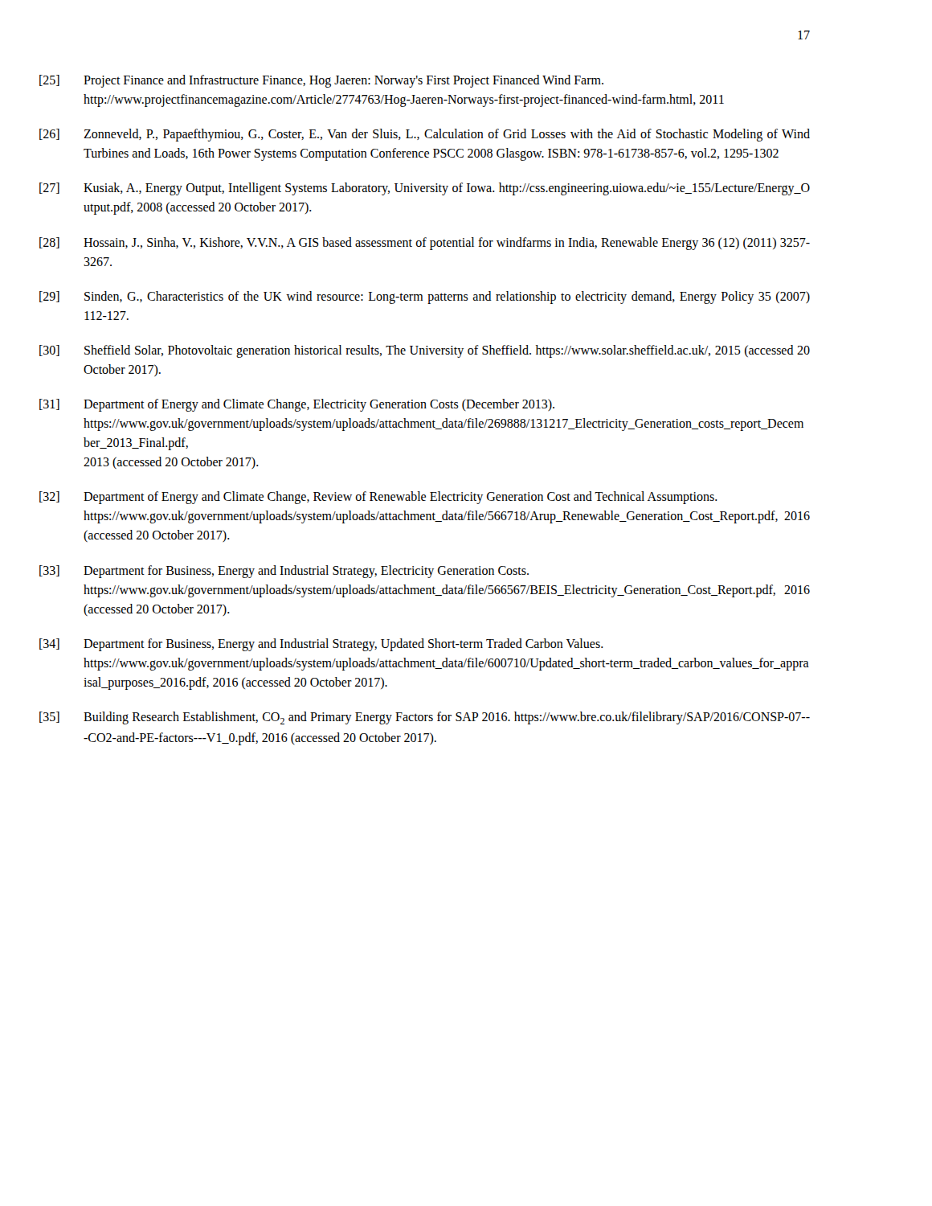17
Project Finance and Infrastructure Finance, Hog Jaeren: Norway's First Project Financed Wind Farm.
http://www.projectfinancemagazine.com/Article/2774763/Hog-Jaeren-Norways-first-project-financed-wind-farm.html, 2011
Zonneveld, P., Papaefthymiou, G., Coster, E., Van der Sluis, L., Calculation of Grid Losses with the Aid of Stochastic Modeling of Wind Turbines and Loads, 16th Power Systems Computation Conference PSCC 2008 Glasgow. ISBN: 978-1-61738-857-6, vol.2, 1295-1302
Kusiak, A., Energy Output, Intelligent Systems Laboratory, University of Iowa. http://css.engineering.uiowa.edu/~ie_155/Lecture/Energy_Output.pdf, 2008 (accessed 20 October 2017).
Hossain, J., Sinha, V., Kishore, V.V.N., A GIS based assessment of potential for windfarms in India, Renewable Energy 36 (12) (2011) 3257-3267.
Sinden, G., Characteristics of the UK wind resource: Long-term patterns and relationship to electricity demand, Energy Policy 35 (2007) 112-127.
Sheffield Solar, Photovoltaic generation historical results, The University of Sheffield. https://www.solar.sheffield.ac.uk/, 2015 (accessed 20 October 2017).
Department of Energy and Climate Change, Electricity Generation Costs (December 2013).
https://www.gov.uk/government/uploads/system/uploads/attachment_data/file/269888/131217_Electricity_Generation_costs_report_December_2013_Final.pdf,
2013 (accessed 20 October 2017).
Department of Energy and Climate Change, Review of Renewable Electricity Generation Cost and Technical Assumptions.
https://www.gov.uk/government/uploads/system/uploads/attachment_data/file/566718/Arup_Renewable_Generation_Cost_Report.pdf, 2016 (accessed 20 October 2017).
Department for Business, Energy and Industrial Strategy, Electricity Generation Costs.
https://www.gov.uk/government/uploads/system/uploads/attachment_data/file/566567/BEIS_Electricity_Generation_Cost_Report.pdf, 2016 (accessed 20 October 2017).
Department for Business, Energy and Industrial Strategy, Updated Short-term Traded Carbon Values.
https://www.gov.uk/government/uploads/system/uploads/attachment_data/file/600710/Updated_short-term_traded_carbon_values_for_appraisal_purposes_2016.pdf, 2016 (accessed 20 October 2017).
Building Research Establishment, CO2 and Primary Energy Factors for SAP 2016. https://www.bre.co.uk/filelibrary/SAP/2016/CONSP-07---CO2-and-PE-factors---V1_0.pdf, 2016 (accessed 20 October 2017).